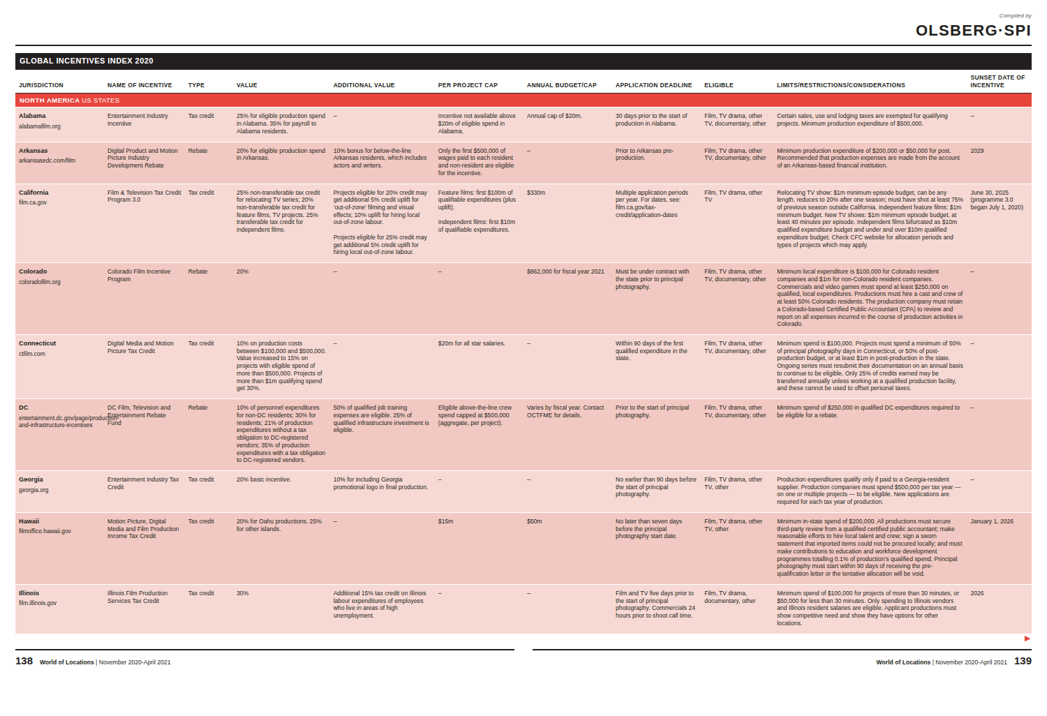Compiled by
OLSBERG·SPI
GLOBAL INCENTIVES INDEX 2020
| Jurisdiction | Name of incentive | Type | Value | Additional value | Per project cap | Annual budget/cap | Application deadline | Eligible | Limits/restrictions/considerations | Sunset date of incentive |
| --- | --- | --- | --- | --- | --- | --- | --- | --- | --- | --- |
| NORTH AMERICA US STATES |
| Alabama alabamafilm.org | Entertainment Industry Incentive | Tax credit | 25% for eligible production spend in Alabama. 35% for payroll to Alabama residents. | – | Incentive not available above $20m of eligible spend in Alabama. | Annual cap of $20m. | 30 days prior to the start of production in Alabama. | Film, TV drama, other TV, documentary, other | Certain sales, use and lodging taxes are exempted for qualifying projects. Minimum production expenditure of $500,000. | – |
| Arkansas arkansasedc.com/film | Digital Product and Motion Picture Industry Development Rebate | Rebate | 20% for eligible production spend in Arkansas. | 10% bonus for below-the-line Arkansas residents, which includes actors and writers. | Only the first $500,000 of wages paid to each resident and non-resident are eligible for the incentive. | – | Prior to Arkansas pre-production. | Film, TV drama, other TV, documentary, other | Minimum production expenditure of $200,000 or $50,000 for post. Recommended that production expenses are made from the account of an Arkansas-based financial institution. | 2029 |
| California film.ca.gov | Film & Television Tax Credit Program 3.0 | Tax credit | 25% non-transferable tax credit for relocating TV series; 20% non-transferable tax credit for feature films, TV projects. 25% transferable tax credit for independent films. | Projects eligible for 20% credit may get additional 5% credit uplift for ‘out-of-zone’ filming and visual effects; 10% uplift for hiring local out-of-zone labour. Projects eligible for 25% credit may get additional 5% credit uplift for hiring local out-of-zone labour. | Feature films: first $100m of qualifiable expenditures (plus uplift). Independent films: first $10m of qualifiable expenditures. | $330m | Multiple application periods per year. For dates, see: film.ca.gov/tax-credit/application-dates | Film, TV drama, other TV | Relocating TV show: $1m minimum episode budget, can be any length, reduces to 20% after one season; must have shot at least 75% of previous season outside California. Independent feature films: $1m minimum budget. New TV shows: $1m minimum episode budget, at least 40 minutes per episode. Independent films bifurcated as $10m qualified expenditure budget and under and over $10m qualified expenditure budget. Check CFC website for allocation periods and types of projects which may apply. | June 30, 2025 (programme 3.0 began July 1, 2020) |
| Colorado coloradofilm.org | Colorado Film Incentive Program | Rebate | 20% | – | – | $862,000 for fiscal year 2021 | Must be under contract with the state prior to principal photography. | Film, TV drama, other TV, documentary, other | Minimum local expenditure is $100,000 for Colorado resident companies and $1m for non-Colorado resident companies. Commercials and video games must spend at least $250,000 on qualified, local expenditures. Productions must hire a cast and crew of at least 50% Colorado residents. The production company must retain a Colorado-based Certified Public Accountant (CPA) to review and report on all expenses incurred in the course of production activities in Colorado. | – |
| Connecticut ctfilm.com | Digital Media and Motion Picture Tax Credit | Tax credit | 10% on production costs between $100,000 and $500,000. Value increased to 15% on projects with eligible spend of more than $500,000. Projects of more than $1m qualifying spend get 30%. | – | $20m for all star salaries. | – | Within 90 days of the first qualified expenditure in the state. | Film, TV drama, other TV, documentary, other | Minimum spend is $100,000. Projects must spend a minimum of 50% of principal photography days in Connecticut, or 50% of post-production budget, or at least $1m in post-production in the state. Ongoing series must resubmit their documentation on an annual basis to continue to be eligible. Only 25% of credits earned may be transferred annually unless working at a qualified production facility, and these cannot be used to offset personal taxes. | – |
| DC entertainment.dc.gov/page/production-and-infrastructure-incentives | DC Film, Television and Entertainment Rebate Fund | Rebate | 10% of personnel expenditures for non-DC residents; 30% for residents; 21% of production expenditures without a tax obligation to DC-registered vendors; 35% of production expenditures with a tax obligation to DC-registered vendors. | 50% of qualified job training expenses are eligible. 25% of qualified infrastructure investment is eligible. | Eligible above-the-line crew spend capped at $500,000 (aggregate, per project). | Varies by fiscal year. Contact OCTFME for details. | Prior to the start of principal photography. | Film, TV drama, other TV, documentary, other | Minimum spend of $250,000 in qualified DC expenditures required to be eligible for a rebate. | – |
| Georgia georgia.org | Entertainment Industry Tax Credit | Tax credit | 20% basic incentive. | 10% for including Georgia promotional logo in final production. | – | – | No earlier than 90 days before the start of principal photography. | Film, TV drama, other TV, other | Production expenditures qualify only if paid to a Georgia-resident supplier. Production companies must spend $500,000 per tax year — on one or multiple projects — to be eligible. New applications are required for each tax year of production. | – |
| Hawaii filmoffice.hawaii.gov | Motion Picture, Digital Media and Film Production Income Tax Credit | Tax credit | 20% for Oahu productions. 25% for other islands. | – | $15m | $50m | No later than seven days before the principal photography start date. | Film, TV drama, other TV, other | Minimum in-state spend of $200,000. All productions must secure third-party review from a qualified certified public accountant; make reasonable efforts to hire local talent and crew; sign a sworn statement that imported items could not be procured locally; and must make contributions to education and workforce development programmes totalling 0.1% of production’s qualified spend. Principal photography must start within 90 days of receiving the pre-qualification letter or the tentative allocation will be void. | January 1, 2026 |
| Illinois film.illinois.gov | Illinois Film Production Services Tax Credit | Tax credit | 30% | Additional 15% tax credit on Illinois labour expenditures of employees who live in areas of high unemployment. | – | – | Film and TV five days prior to the start of principal photography. Commercials 24 hours prior to shoot call time. | Film, TV drama, documentary, other | Minimum spend of $100,000 for projects of more than 30 minutes, or $50,000 for less than 30 minutes. Only spending to Illinois vendors and Illinois resident salaries are eligible. Applicant productions must show competitive need and show they have options for other locations. | 2026 |
▶
138
World of Locations | November 2020-April 2021
World of Locations | November 2020-April 2021
139